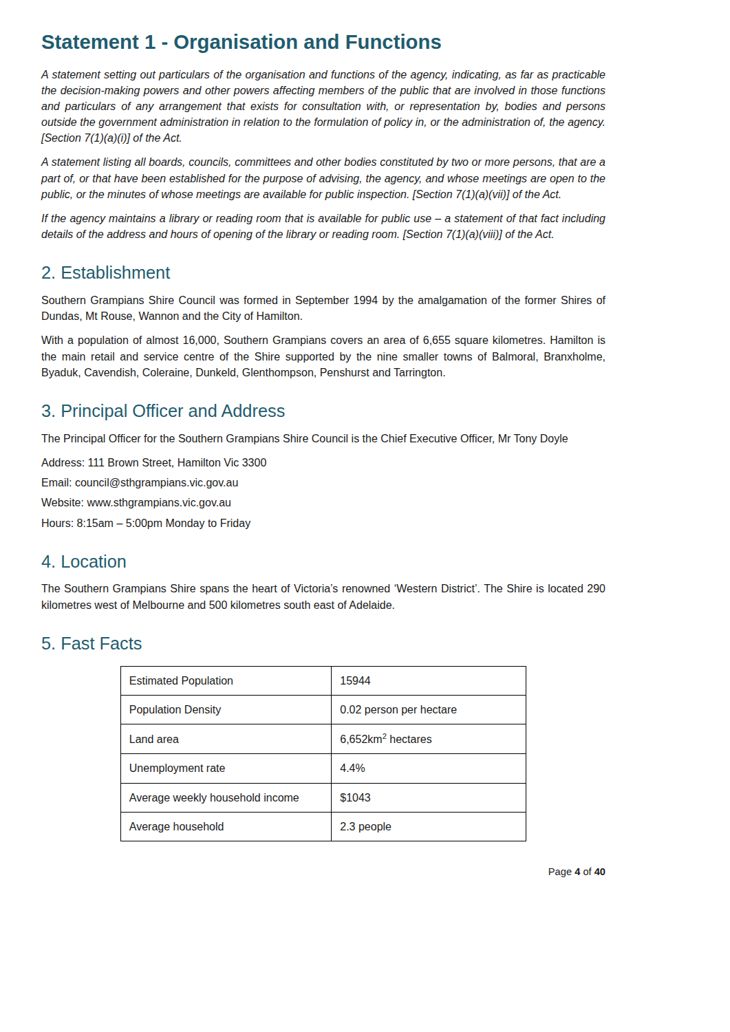Statement 1 - Organisation and Functions
A statement setting out particulars of the organisation and functions of the agency, indicating, as far as practicable the decision-making powers and other powers affecting members of the public that are involved in those functions and particulars of any arrangement that exists for consultation with, or representation by, bodies and persons outside the government administration in relation to the formulation of policy in, or the administration of, the agency. [Section 7(1)(a)(i)] of the Act.
A statement listing all boards, councils, committees and other bodies constituted by two or more persons, that are a part of, or that have been established for the purpose of advising, the agency, and whose meetings are open to the public, or the minutes of whose meetings are available for public inspection. [Section 7(1)(a)(vii)] of the Act.
If the agency maintains a library or reading room that is available for public use – a statement of that fact including details of the address and hours of opening of the library or reading room. [Section 7(1)(a)(viii)] of the Act.
2. Establishment
Southern Grampians Shire Council was formed in September 1994 by the amalgamation of the former Shires of Dundas, Mt Rouse, Wannon and the City of Hamilton.
With a population of almost 16,000, Southern Grampians covers an area of 6,655 square kilometres. Hamilton is the main retail and service centre of the Shire supported by the nine smaller towns of Balmoral, Branxholme, Byaduk, Cavendish, Coleraine, Dunkeld, Glenthompson, Penshurst and Tarrington.
3. Principal Officer and Address
The Principal Officer for the Southern Grampians Shire Council is the Chief Executive Officer, Mr Tony Doyle
Address: 111 Brown Street, Hamilton Vic 3300
Email: council@sthgrampians.vic.gov.au
Website: www.sthgrampians.vic.gov.au
Hours: 8:15am – 5:00pm Monday to Friday
4. Location
The Southern Grampians Shire spans the heart of Victoria’s renowned ‘Western District’. The Shire is located 290 kilometres west of Melbourne and 500 kilometres south east of Adelaide.
5. Fast Facts
| Estimated Population | 15944 |
| Population Density | 0.02 person per hectare |
| Land area | 6,652km 2 hectares |
| Unemployment rate | 4.4% |
| Average weekly household income | $1043 |
| Average household | 2.3 people |
Page 4 of 40